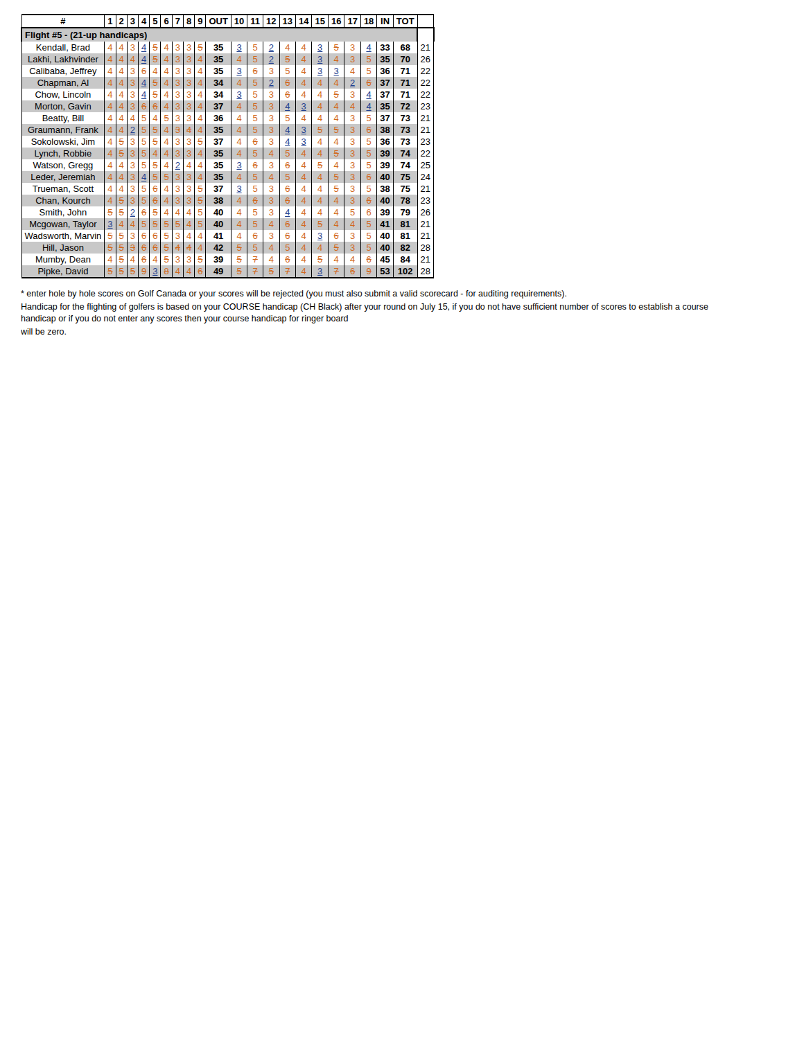| # | 1 | 2 | 3 | 4 | 5 | 6 | 7 | 8 | 9 | OUT | 10 | 11 | 12 | 13 | 14 | 15 | 16 | 17 | 18 | IN | TOT | |
| --- | --- | --- | --- | --- | --- | --- | --- | --- | --- | --- | --- | --- | --- | --- | --- | --- | --- | --- | --- | --- | --- | --- |
| Flight #5 - (21-up handicaps) | |
| Kendall, Brad | 4 | 4 | 3 | 4 | 5 | 4 | 3 | 3 | 5 | 35 | 3 | 5 | 2 | 4 | 4 | 3 | 5 | 3 | 4 | 33 | 68 | 21 |
| Lakhi, Lakhvinder | 4 | 4 | 4 | 4 | 5 | 4 | 3 | 3 | 4 | 35 | 4 | 5 | 2 | 5 | 4 | 3 | 4 | 3 | 5 | 35 | 70 | 26 |
| Calibaba, Jeffrey | 4 | 4 | 3 | 6 | 4 | 4 | 3 | 3 | 4 | 35 | 3 | 6 | 3 | 5 | 4 | 3 | 3 | 4 | 5 | 36 | 71 | 22 |
| Chapman, Al | 4 | 4 | 3 | 4 | 5 | 4 | 3 | 3 | 4 | 34 | 4 | 5 | 2 | 6 | 4 | 4 | 4 | 2 | 6 | 37 | 71 | 22 |
| Chow, Lincoln | 4 | 4 | 3 | 4 | 5 | 4 | 3 | 3 | 4 | 34 | 3 | 5 | 3 | 6 | 4 | 4 | 5 | 3 | 4 | 37 | 71 | 22 |
| Morton, Gavin | 4 | 4 | 3 | 6 | 6 | 4 | 3 | 3 | 4 | 37 | 4 | 5 | 3 | 4 | 3 | 4 | 4 | 4 | 4 | 35 | 72 | 23 |
| Beatty, Bill | 4 | 4 | 4 | 5 | 4 | 5 | 3 | 3 | 4 | 36 | 4 | 5 | 3 | 5 | 4 | 4 | 4 | 3 | 5 | 37 | 73 | 21 |
| Graumann, Frank | 4 | 4 | 2 | 5 | 5 | 4 | 3 | 4 | 4 | 35 | 4 | 5 | 3 | 4 | 3 | 5 | 5 | 3 | 6 | 38 | 73 | 21 |
| Sokolowski, Jim | 4 | 5 | 3 | 5 | 5 | 4 | 3 | 3 | 5 | 37 | 4 | 6 | 3 | 4 | 3 | 4 | 4 | 3 | 5 | 36 | 73 | 23 |
| Lynch, Robbie | 4 | 5 | 3 | 5 | 4 | 4 | 3 | 3 | 4 | 35 | 4 | 5 | 4 | 5 | 4 | 4 | 5 | 3 | 5 | 39 | 74 | 22 |
| Watson, Gregg | 4 | 4 | 3 | 5 | 5 | 4 | 2 | 4 | 4 | 35 | 3 | 6 | 3 | 6 | 4 | 5 | 4 | 3 | 5 | 39 | 74 | 25 |
| Leder, Jeremiah | 4 | 4 | 3 | 4 | 5 | 5 | 3 | 3 | 4 | 35 | 4 | 5 | 4 | 5 | 4 | 4 | 5 | 3 | 6 | 40 | 75 | 24 |
| Trueman, Scott | 4 | 4 | 3 | 5 | 6 | 4 | 3 | 3 | 5 | 37 | 3 | 5 | 3 | 6 | 4 | 4 | 5 | 3 | 5 | 38 | 75 | 21 |
| Chan, Kourch | 4 | 5 | 3 | 5 | 6 | 4 | 3 | 3 | 5 | 38 | 4 | 6 | 3 | 6 | 4 | 4 | 4 | 3 | 6 | 40 | 78 | 23 |
| Smith, John | 5 | 5 | 2 | 6 | 5 | 4 | 4 | 4 | 5 | 40 | 4 | 5 | 3 | 4 | 4 | 4 | 4 | 5 | 6 | 39 | 79 | 26 |
| Mcgowan, Taylor | 3 | 4 | 4 | 5 | 5 | 5 | 5 | 4 | 5 | 40 | 4 | 5 | 4 | 6 | 4 | 5 | 4 | 4 | 5 | 41 | 81 | 21 |
| Wadsworth, Marvin | 5 | 5 | 3 | 6 | 6 | 5 | 3 | 4 | 4 | 41 | 4 | 6 | 3 | 6 | 4 | 3 | 6 | 3 | 5 | 40 | 81 | 21 |
| Hill, Jason | 5 | 5 | 3 | 6 | 6 | 5 | 4 | 4 | 4 | 42 | 5 | 5 | 4 | 5 | 4 | 4 | 5 | 3 | 5 | 40 | 82 | 28 |
| Mumby, Dean | 4 | 5 | 4 | 6 | 4 | 5 | 3 | 3 | 5 | 39 | 5 | 7 | 4 | 6 | 4 | 5 | 4 | 4 | 6 | 45 | 84 | 21 |
| Pipke, David | 5 | 5 | 5 | 9 | 3 | 8 | 4 | 4 | 6 | 49 | 5 | 7 | 5 | 7 | 4 | 3 | 7 | 6 | 9 | 53 | 102 | 28 |
* enter hole by hole scores on Golf Canada or your scores will be rejected (you must also submit a valid scorecard - for auditing requirements).
Handicap for the flighting of golfers is based on your COURSE handicap (CH Black) after your round on July 15, if you do not have sufficient number of scores to establish a course handicap or if you do not enter any scores then your course handicap for ringer board
will be zero.